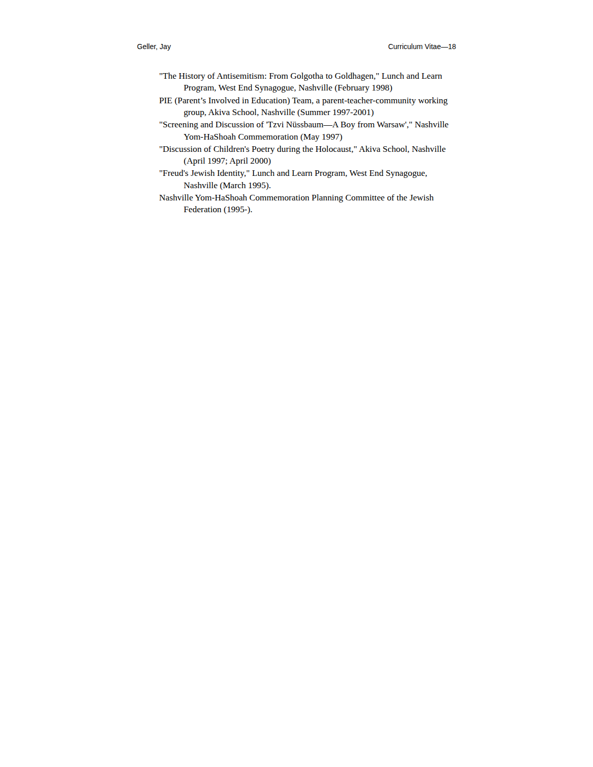Geller, Jay Curriculum Vitae—18
"The History of Antisemitism: From Golgotha to Goldhagen," Lunch and Learn Program, West End Synagogue, Nashville (February 1998)
PIE (Parent’s Involved in Education) Team, a parent-teacher-community working group, Akiva School, Nashville (Summer 1997-2001)
"Screening and Discussion of 'Tzvi Nüssbaum—A Boy from Warsaw'," Nashville Yom-HaShoah Commemoration (May 1997)
"Discussion of Children's Poetry during the Holocaust," Akiva School, Nashville (April 1997; April 2000)
"Freud's Jewish Identity," Lunch and Learn Program, West End Synagogue, Nashville (March 1995).
Nashville Yom-HaShoah Commemoration Planning Committee of the Jewish Federation (1995-).